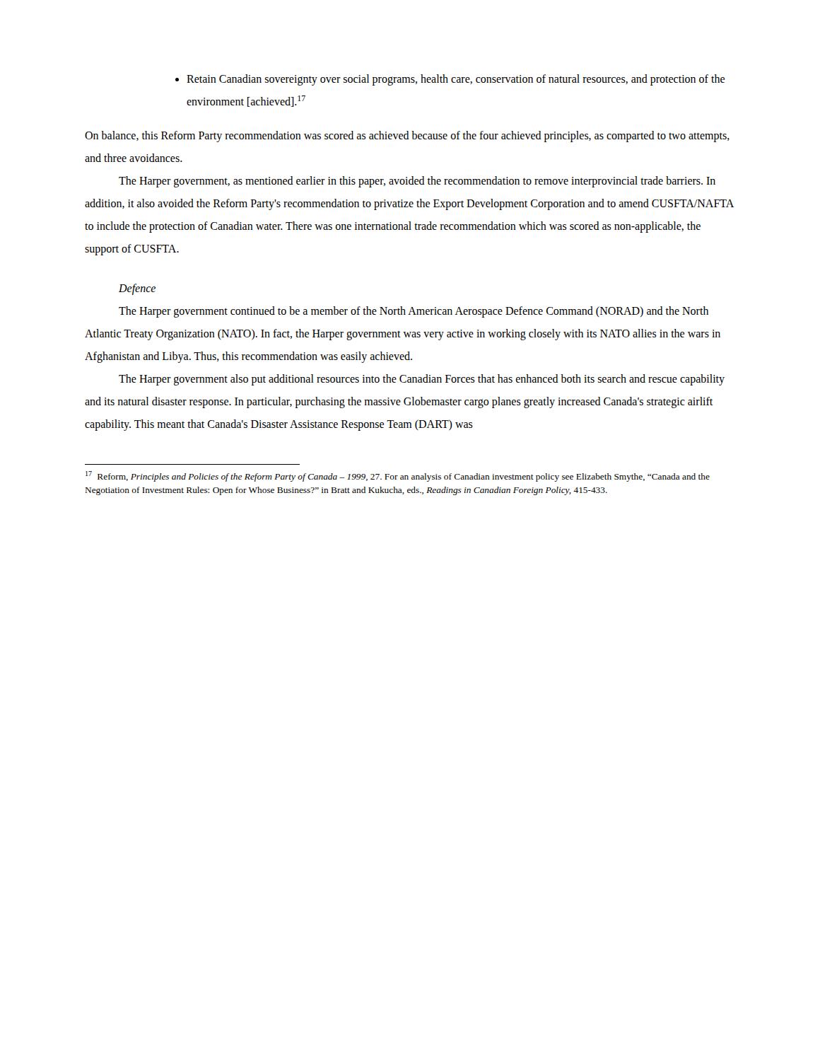Retain Canadian sovereignty over social programs, health care, conservation of natural resources, and protection of the environment [achieved].17
On balance, this Reform Party recommendation was scored as achieved because of the four achieved principles, as comparted to two attempts, and three avoidances.
The Harper government, as mentioned earlier in this paper, avoided the recommendation to remove interprovincial trade barriers. In addition, it also avoided the Reform Party's recommendation to privatize the Export Development Corporation and to amend CUSFTA/NAFTA to include the protection of Canadian water. There was one international trade recommendation which was scored as non-applicable, the support of CUSFTA.
Defence
The Harper government continued to be a member of the North American Aerospace Defence Command (NORAD) and the North Atlantic Treaty Organization (NATO). In fact, the Harper government was very active in working closely with its NATO allies in the wars in Afghanistan and Libya. Thus, this recommendation was easily achieved.
The Harper government also put additional resources into the Canadian Forces that has enhanced both its search and rescue capability and its natural disaster response. In particular, purchasing the massive Globemaster cargo planes greatly increased Canada's strategic airlift capability. This meant that Canada's Disaster Assistance Response Team (DART) was
17 Reform, Principles and Policies of the Reform Party of Canada – 1999, 27. For an analysis of Canadian investment policy see Elizabeth Smythe, “Canada and the Negotiation of Investment Rules: Open for Whose Business?” in Bratt and Kukucha, eds., Readings in Canadian Foreign Policy, 415-433.